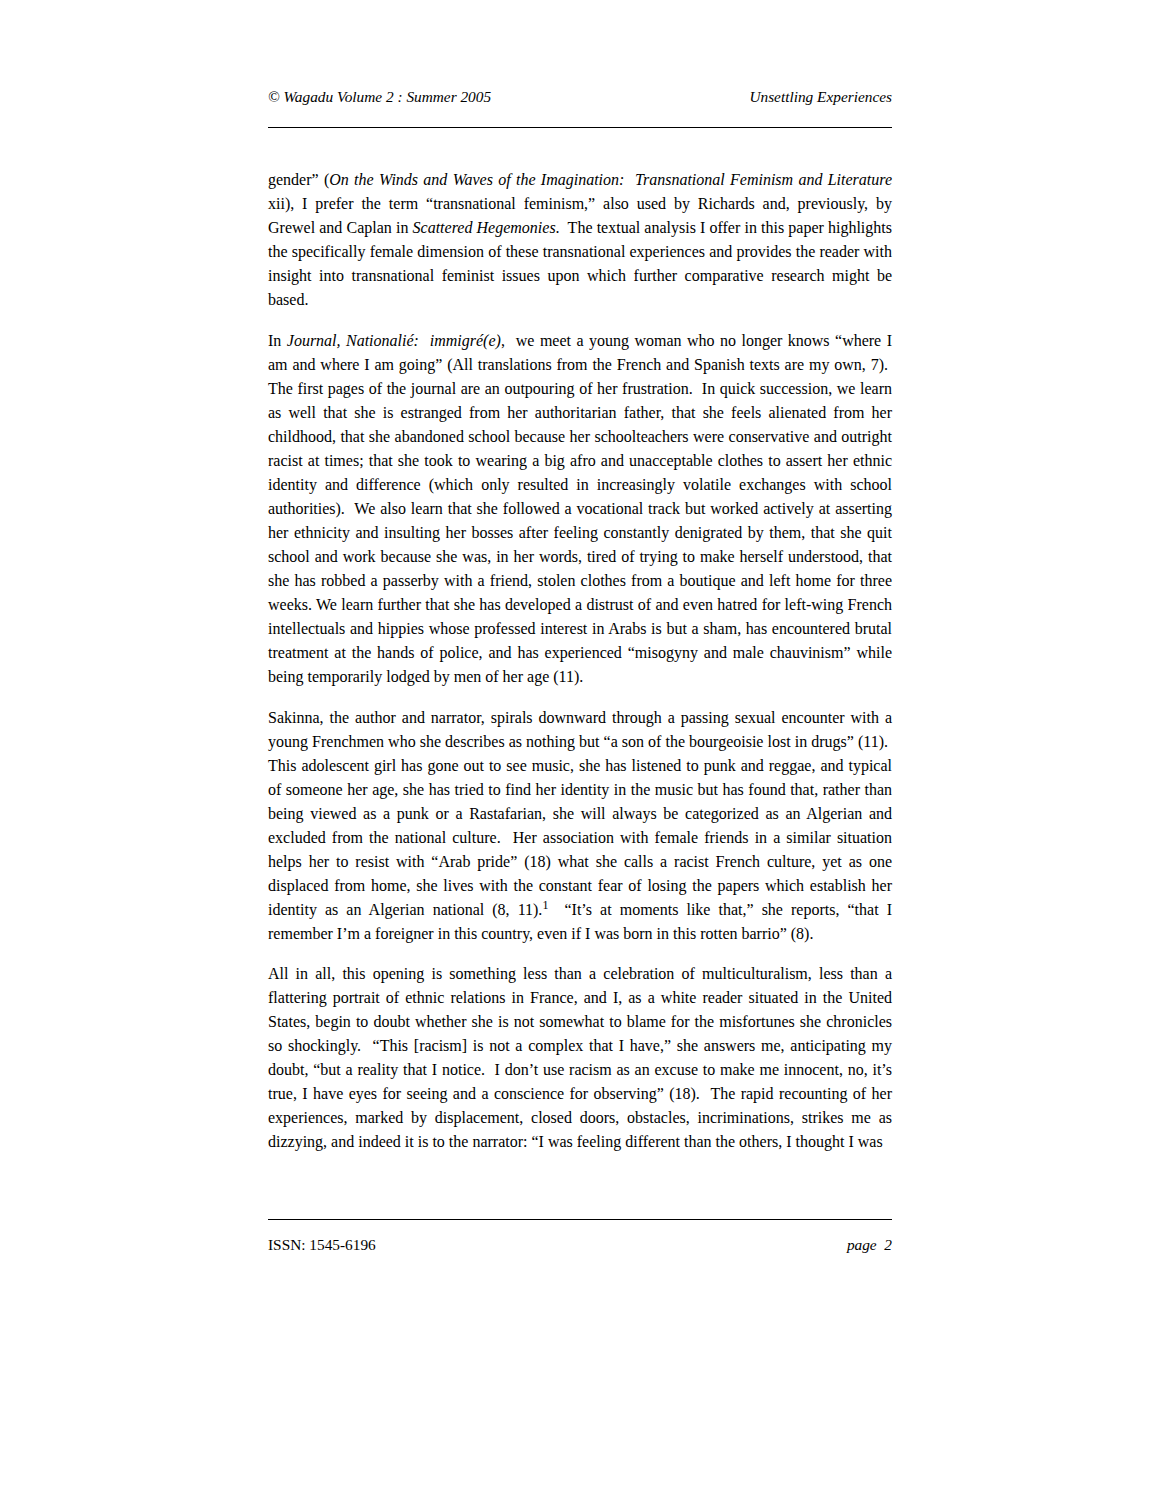© Wagadu Volume 2 : Summer 2005 Unsettling Experiences
gender” (On the Winds and Waves of the Imagination: Transnational Feminism and Literature xii), I prefer the term “transnational feminism,” also used by Richards and, previously, by Grewel and Caplan in Scattered Hegemonies. The textual analysis I offer in this paper highlights the specifically female dimension of these transnational experiences and provides the reader with insight into transnational feminist issues upon which further comparative research might be based.
In Journal, Nationalié: immigré(e), we meet a young woman who no longer knows “where I am and where I am going” (All translations from the French and Spanish texts are my own, 7). The first pages of the journal are an outpouring of her frustration. In quick succession, we learn as well that she is estranged from her authoritarian father, that she feels alienated from her childhood, that she abandoned school because her schoolteachers were conservative and outright racist at times; that she took to wearing a big afro and unacceptable clothes to assert her ethnic identity and difference (which only resulted in increasingly volatile exchanges with school authorities). We also learn that she followed a vocational track but worked actively at asserting her ethnicity and insulting her bosses after feeling constantly denigrated by them, that she quit school and work because she was, in her words, tired of trying to make herself understood, that she has robbed a passerby with a friend, stolen clothes from a boutique and left home for three weeks. We learn further that she has developed a distrust of and even hatred for left-wing French intellectuals and hippies whose professed interest in Arabs is but a sham, has encountered brutal treatment at the hands of police, and has experienced “misogyny and male chauvinism” while being temporarily lodged by men of her age (11).
Sakinna, the author and narrator, spirals downward through a passing sexual encounter with a young Frenchmen who she describes as nothing but “a son of the bourgeoisie lost in drugs” (11). This adolescent girl has gone out to see music, she has listened to punk and reggae, and typical of someone her age, she has tried to find her identity in the music but has found that, rather than being viewed as a punk or a Rastafarian, she will always be categorized as an Algerian and excluded from the national culture. Her association with female friends in a similar situation helps her to resist with “Arab pride” (18) what she calls a racist French culture, yet as one displaced from home, she lives with the constant fear of losing the papers which establish her identity as an Algerian national (8, 11).1 “It’s at moments like that,” she reports, “that I remember I’m a foreigner in this country, even if I was born in this rotten barrio” (8).
All in all, this opening is something less than a celebration of multiculturalism, less than a flattering portrait of ethnic relations in France, and I, as a white reader situated in the United States, begin to doubt whether she is not somewhat to blame for the misfortunes she chronicles so shockingly. “This [racism] is not a complex that I have,” she answers me, anticipating my doubt, “but a reality that I notice. I don’t use racism as an excuse to make me innocent, no, it’s true, I have eyes for seeing and a conscience for observing” (18). The rapid recounting of her experiences, marked by displacement, closed doors, obstacles, incriminations, strikes me as dizzying, and indeed it is to the narrator: “I was feeling different than the others, I thought I was
ISSN: 1545-6196 page 2